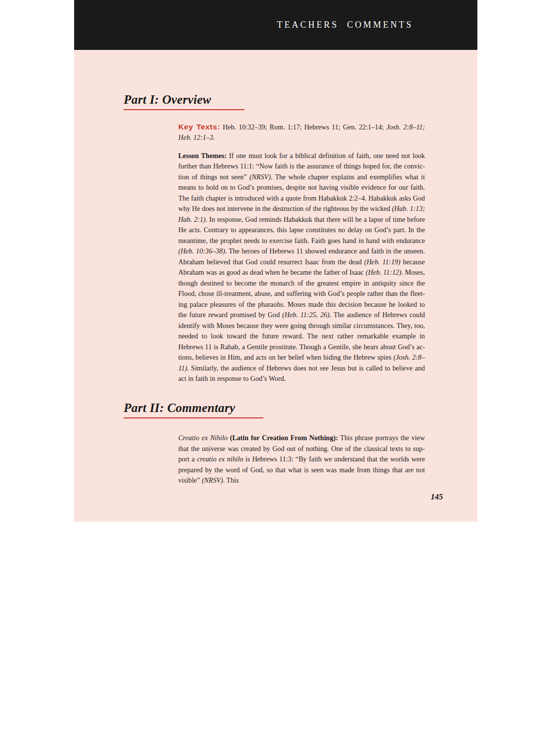Teachers Comments
Part I: Overview
Key Texts: Heb. 10:32–39; Rom. 1:17; Hebrews 11; Gen. 22:1–14; Josh. 2:8–11; Heb. 12:1–3.
Lesson Themes: If one must look for a biblical definition of faith, one need not look further than Hebrews 11:1: “Now faith is the assurance of things hoped for, the conviction of things not seen” (NRSV). The whole chapter explains and exemplifies what it means to hold on to God’s promises, despite not having visible evidence for our faith. The faith chapter is introduced with a quote from Habakkuk 2:2–4. Habakkuk asks God why He does not intervene in the destruction of the righteous by the wicked (Hab. 1:13; Hab. 2:1). In response, God reminds Habakkuk that there will be a lapse of time before He acts. Contrary to appearances, this lapse constitutes no delay on God’s part. In the meantime, the prophet needs to exercise faith. Faith goes hand in hand with endurance (Heb. 10:36–38). The heroes of Hebrews 11 showed endurance and faith in the unseen. Abraham believed that God could resurrect Isaac from the dead (Heb. 11:19) because Abraham was as good as dead when he became the father of Isaac (Heb. 11:12). Moses, though destined to become the monarch of the greatest empire in antiquity since the Flood, chose ill-treatment, abuse, and suffering with God’s people rather than the fleeting palace pleasures of the pharaohs. Moses made this decision because he looked to the future reward promised by God (Heb. 11:25, 26). The audience of Hebrews could identify with Moses because they were going through similar circumstances. They, too, needed to look toward the future reward. The next rather remarkable example in Hebrews 11 is Rahab, a Gentile prostitute. Though a Gentile, she hears about God’s actions, believes in Him, and acts on her belief when hiding the Hebrew spies (Josh. 2:8–11). Similarly, the audience of Hebrews does not see Jesus but is called to believe and act in faith in response to God’s Word.
Part II: Commentary
Creatio ex Nihilo (Latin for Creation From Nothing): This phrase portrays the view that the universe was created by God out of nothing. One of the classical texts to support a creatio ex nihilo is Hebrews 11:3: “By faith we understand that the worlds were prepared by the word of God, so that what is seen was made from things that are not visible” (NRSV). This
145